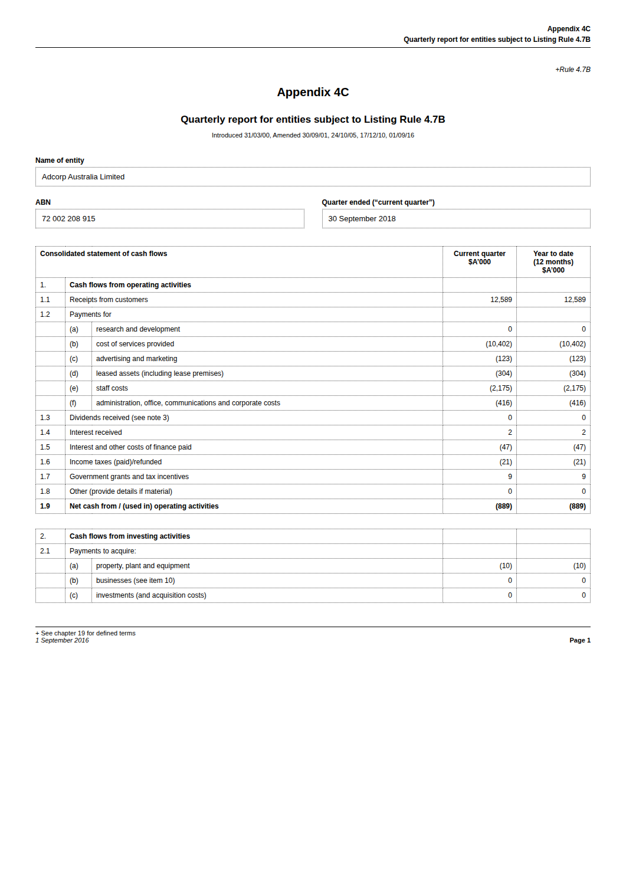Appendix 4C
Quarterly report for entities subject to Listing Rule 4.7B
+Rule 4.7B
Appendix 4C
Quarterly report for entities subject to Listing Rule 4.7B
Introduced 31/03/00, Amended 30/09/01, 24/10/05, 17/12/10, 01/09/16
Name of entity
Adcorp Australia Limited
ABN
72 002 208 915
Quarter ended (“current quarter”)
30 September 2018
| Consolidated statement of cash flows | Current quarter $A’000 | Year to date (12 months) $A’000 |
| --- | --- | --- |
| 1. | Cash flows from operating activities | | |
| 1.1 | Receipts from customers | 12,589 | 12,589 |
| 1.2 | Payments for | | |
| | (a) | research and development | 0 | 0 |
| | (b) | cost of services provided | (10,402) | (10,402) |
| | (c) | advertising and marketing | (123) | (123) |
| | (d) | leased assets (including lease premises) | (304) | (304) |
| | (e) | staff costs | (2,175) | (2,175) |
| | (f) | administration, office, communications and corporate costs | (416) | (416) |
| 1.3 | Dividends received (see note 3) | 0 | 0 |
| 1.4 | Interest received | 2 | 2 |
| 1.5 | Interest and other costs of finance paid | (47) | (47) |
| 1.6 | Income taxes (paid)/refunded | (21) | (21) |
| 1.7 | Government grants and tax incentives | 9 | 9 |
| 1.8 | Other (provide details if material) | 0 | 0 |
| 1.9 | Net cash from / (used in) operating activities | (889) | (889) |
| 2. | Cash flows from investing activities | | |
| 2.1 | Payments to acquire: | | |
| | (a) | property, plant and equipment | (10) | (10) |
| | (b) | businesses (see item 10) | 0 | 0 |
| | (c) | investments (and acquisition costs) | 0 | 0 |
+ See chapter 19 for defined terms
1 September 2016
Page 1